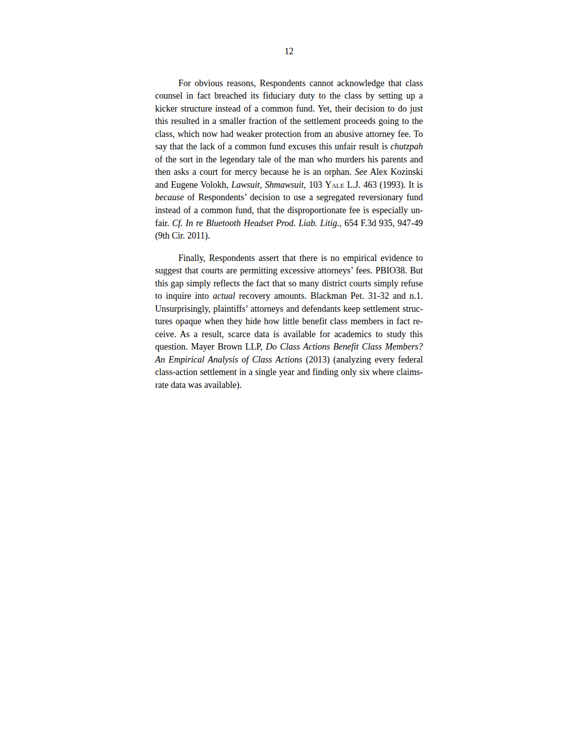12
For obvious reasons, Respondents cannot acknowledge that class counsel in fact breached its fiduciary duty to the class by setting up a kicker structure instead of a common fund. Yet, their decision to do just this resulted in a smaller fraction of the settlement proceeds going to the class, which now had weaker protection from an abusive attorney fee. To say that the lack of a common fund excuses this unfair result is chutzpah of the sort in the legendary tale of the man who murders his parents and then asks a court for mercy because he is an orphan. See Alex Kozinski and Eugene Volokh, Lawsuit, Shmawsuit, 103 Yale L.J. 463 (1993). It is because of Respondents’ decision to use a segregated reversionary fund instead of a common fund, that the disproportionate fee is especially unfair. Cf. In re Bluetooth Headset Prod. Liab. Litig., 654 F.3d 935, 947-49 (9th Cir. 2011).
Finally, Respondents assert that there is no empirical evidence to suggest that courts are permitting excessive attorneys’ fees. PBIO38. But this gap simply reflects the fact that so many district courts simply refuse to inquire into actual recovery amounts. Blackman Pet. 31-32 and n.1. Unsurprisingly, plaintiffs’ attorneys and defendants keep settlement structures opaque when they hide how little benefit class members in fact receive. As a result, scarce data is available for academics to study this question. Mayer Brown LLP, Do Class Actions Benefit Class Members? An Empirical Analysis of Class Actions (2013) (analyzing every federal class-action settlement in a single year and finding only six where claims-rate data was available).